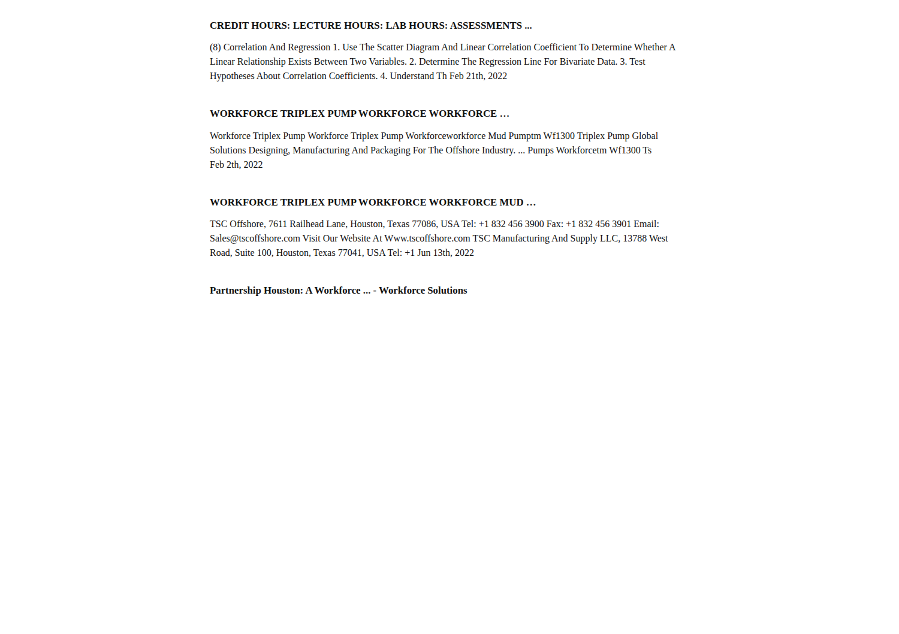CREDIT HOURS: LECTURE HOURS: LAB HOURS: ASSESSMENTS ...
(8) Correlation And Regression 1. Use The Scatter Diagram And Linear Correlation Coefficient To Determine Whether A Linear Relationship Exists Between Two Variables. 2. Determine The Regression Line For Bivariate Data. 3. Test Hypotheses About Correlation Coefficients. 4. Understand Th Feb 21th, 2022
WORKFORCE TRIPLEX PUMP WORKFORCE WORKFORCE …
Workforce Triplex Pump Workforce Triplex Pump Workforceworkforce Mud Pumptm Wf1300 Triplex Pump Global Solutions Designing, Manufacturing And Packaging For The Offshore Industry. ... Pumps Workforcetm Wf1300 Ts Feb 2th, 2022
WORKFORCE TRIPLEX PUMP WORKFORCE WORKFORCE MUD …
TSC Offshore, 7611 Railhead Lane, Houston, Texas 77086, USA Tel: +1 832 456 3900 Fax: +1 832 456 3901 Email: Sales@tscoffshore.com Visit Our Website At Www.tscoffshore.com TSC Manufacturing And Supply LLC, 13788 West Road, Suite 100, Houston, Texas 77041, USA Tel: +1 Jun 13th, 2022
Partnership Houston: A Workforce ... - Workforce Solutions